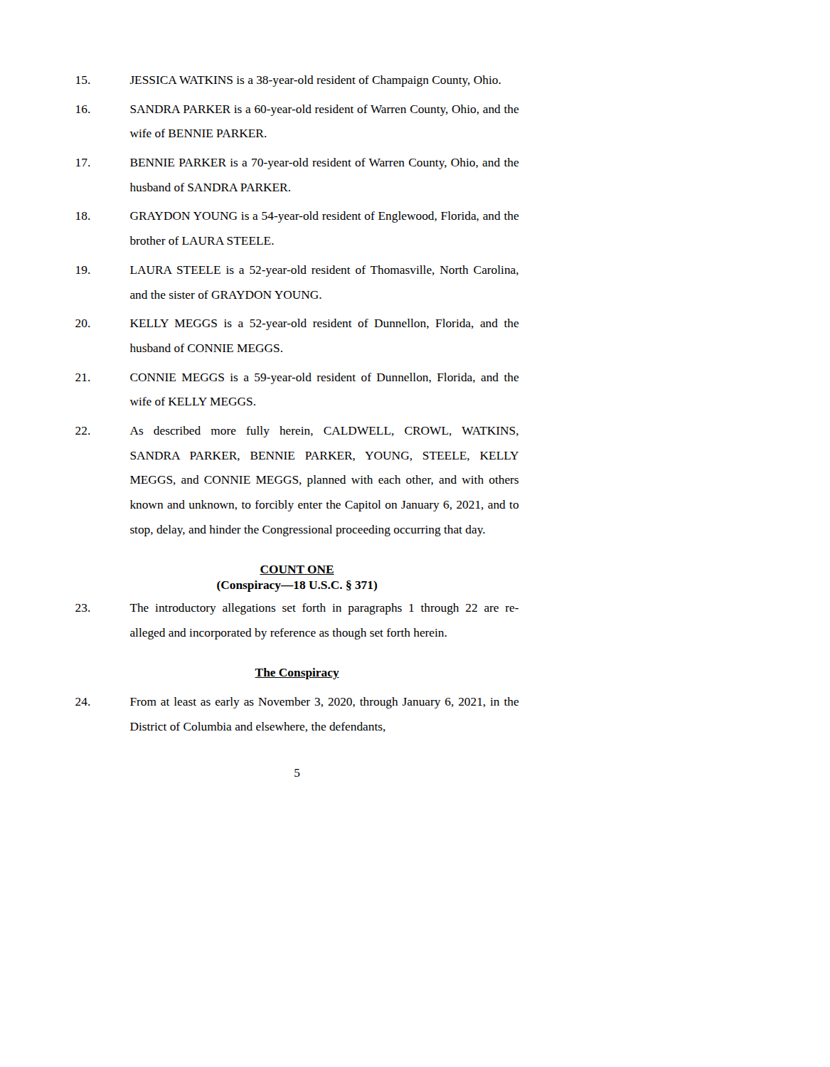15.
JESSICA WATKINS is a 38-year-old resident of Champaign County, Ohio.
16.
SANDRA PARKER is a 60-year-old resident of Warren County, Ohio, and the wife of BENNIE PARKER.
17.
BENNIE PARKER is a 70-year-old resident of Warren County, Ohio, and the husband of SANDRA PARKER.
18.
GRAYDON YOUNG is a 54-year-old resident of Englewood, Florida, and the brother of LAURA STEELE.
19.
LAURA STEELE is a 52-year-old resident of Thomasville, North Carolina, and the sister of GRAYDON YOUNG.
20.
KELLY MEGGS is a 52-year-old resident of Dunnellon, Florida, and the husband of CONNIE MEGGS.
21.
CONNIE MEGGS is a 59-year-old resident of Dunnellon, Florida, and the wife of KELLY MEGGS.
22.
As described more fully herein, CALDWELL, CROWL, WATKINS, SANDRA PARKER, BENNIE PARKER, YOUNG, STEELE, KELLY MEGGS, and CONNIE MEGGS, planned with each other, and with others known and unknown, to forcibly enter the Capitol on January 6, 2021, and to stop, delay, and hinder the Congressional proceeding occurring that day.
COUNT ONE
(Conspiracy—18 U.S.C. § 371)
23.
The introductory allegations set forth in paragraphs 1 through 22 are re-alleged and incorporated by reference as though set forth herein.
The Conspiracy
24.
From at least as early as November 3, 2020, through January 6, 2021, in the District of Columbia and elsewhere, the defendants,
5